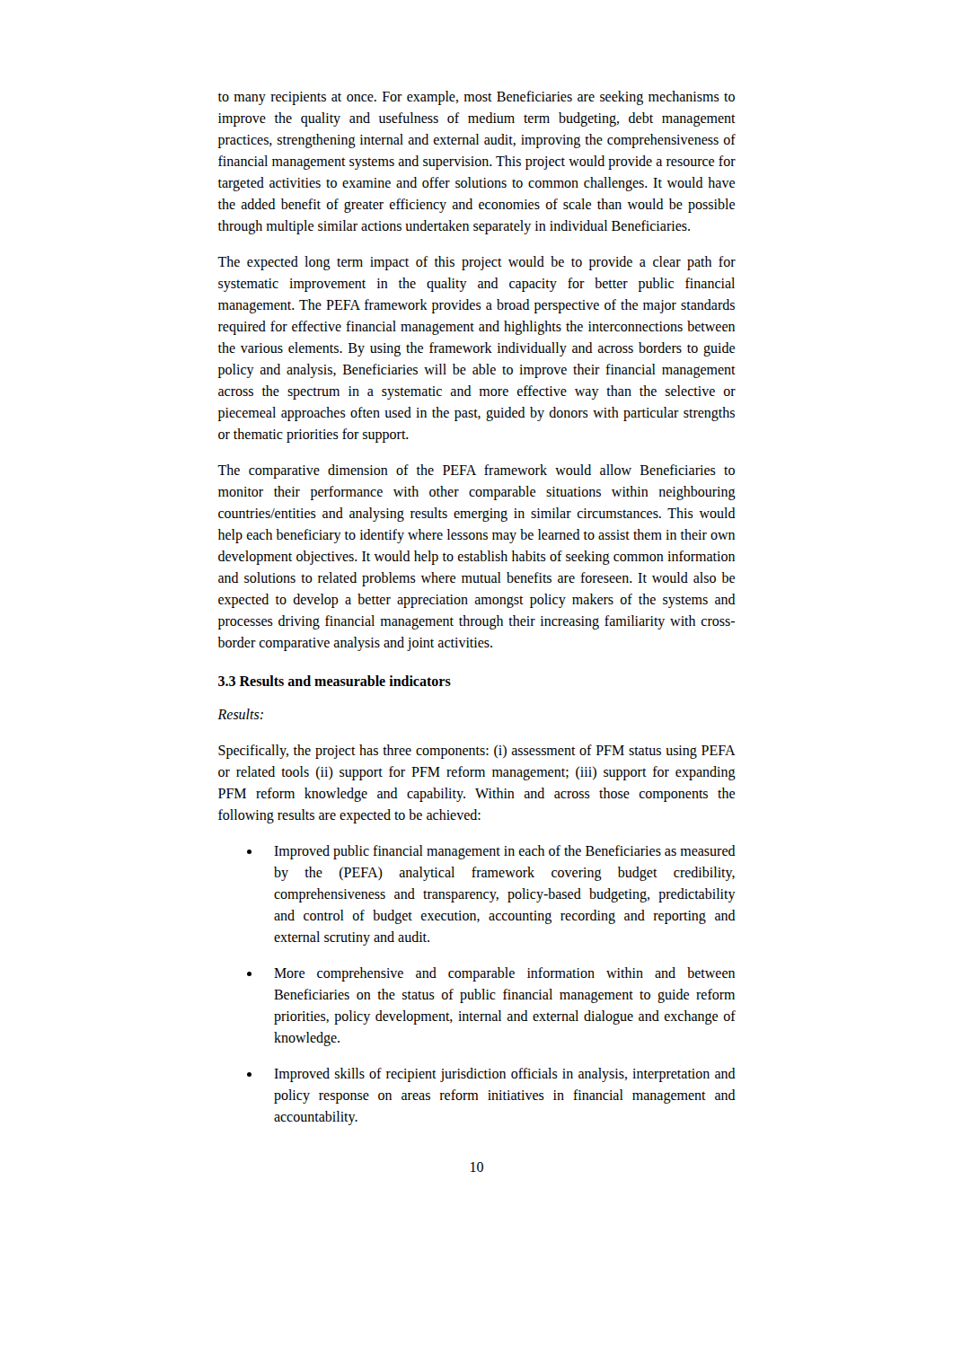to many recipients at once. For example, most Beneficiaries are seeking mechanisms to improve the quality and usefulness of medium term budgeting, debt management practices, strengthening internal and external audit, improving the comprehensiveness of financial management systems and supervision. This project would provide a resource for targeted activities to examine and offer solutions to common challenges. It would have the added benefit of greater efficiency and economies of scale than would be possible through multiple similar actions undertaken separately in individual Beneficiaries.
The expected long term impact of this project would be to provide a clear path for systematic improvement in the quality and capacity for better public financial management. The PEFA framework provides a broad perspective of the major standards required for effective financial management and highlights the interconnections between the various elements. By using the framework individually and across borders to guide policy and analysis, Beneficiaries will be able to improve their financial management across the spectrum in a systematic and more effective way than the selective or piecemeal approaches often used in the past, guided by donors with particular strengths or thematic priorities for support.
The comparative dimension of the PEFA framework would allow Beneficiaries to monitor their performance with other comparable situations within neighbouring countries/entities and analysing results emerging in similar circumstances. This would help each beneficiary to identify where lessons may be learned to assist them in their own development objectives. It would help to establish habits of seeking common information and solutions to related problems where mutual benefits are foreseen. It would also be expected to develop a better appreciation amongst policy makers of the systems and processes driving financial management through their increasing familiarity with cross-border comparative analysis and joint activities.
3.3 Results and measurable indicators
Results:
Specifically, the project has three components: (i) assessment of PFM status using PEFA or related tools (ii) support for PFM reform management; (iii) support for expanding PFM reform knowledge and capability. Within and across those components the following results are expected to be achieved:
Improved public financial management in each of the Beneficiaries as measured by the (PEFA) analytical framework covering budget credibility, comprehensiveness and transparency, policy-based budgeting, predictability and control of budget execution, accounting recording and reporting and external scrutiny and audit.
More comprehensive and comparable information within and between Beneficiaries on the status of public financial management to guide reform priorities, policy development, internal and external dialogue and exchange of knowledge.
Improved skills of recipient jurisdiction officials in analysis, interpretation and policy response on areas reform initiatives in financial management and accountability.
10